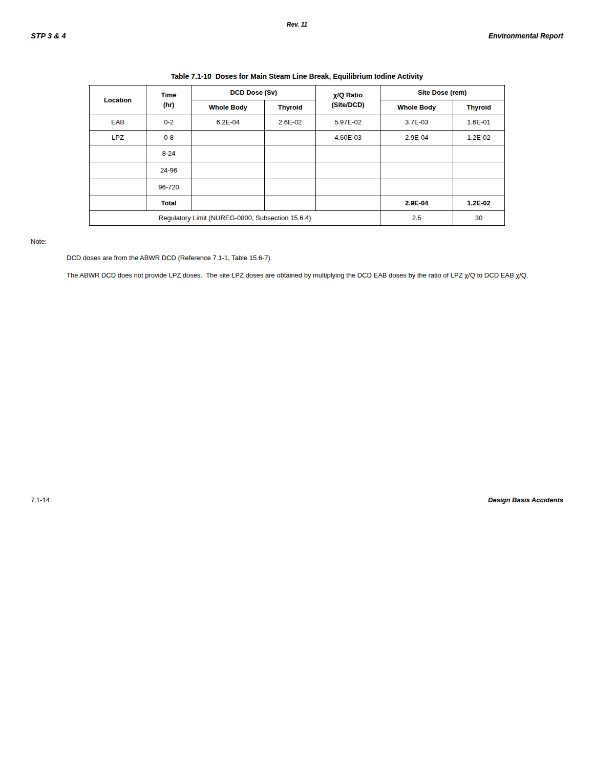Rev. 11
STP 3 & 4
Environmental Report
Table 7.1-10 Doses for Main Steam Line Break, Equilibrium Iodine Activity
| Location | Time (hr) | DCD Dose (Sv) | χ/Q Ratio (Site/DCD) | Site Dose (rem) |
| --- | --- | --- | --- | --- |
| Whole Body | Thyroid | Whole Body | Thyroid |
| EAB | 0-2 | 6.2E-04 | 2.6E-02 | 5.97E-02 | 3.7E-03 | 1.6E-01 |
| LPZ | 0-8 | | | 4.60E-03 | 2.9E-04 | 1.2E-02 |
| | 8-24 | | | | | |
| | 24-96 | | | | | |
| | 96-720 | | | | | |
| | Total | | | | 2.9E-04 | 1.2E-02 |
| Regulatory Limit (NUREG-0800, Subsection 15.6.4) | 2.5 | 30 |
Note:
DCD doses are from the ABWR DCD (Reference 7.1-1, Table 15.6-7).
The ABWR DCD does not provide LPZ doses. The site LPZ doses are obtained by multiplying the DCD EAB doses by the ratio of LPZ χ/Q to DCD EAB χ/Q.
7.1-14
Design Basis Accidents